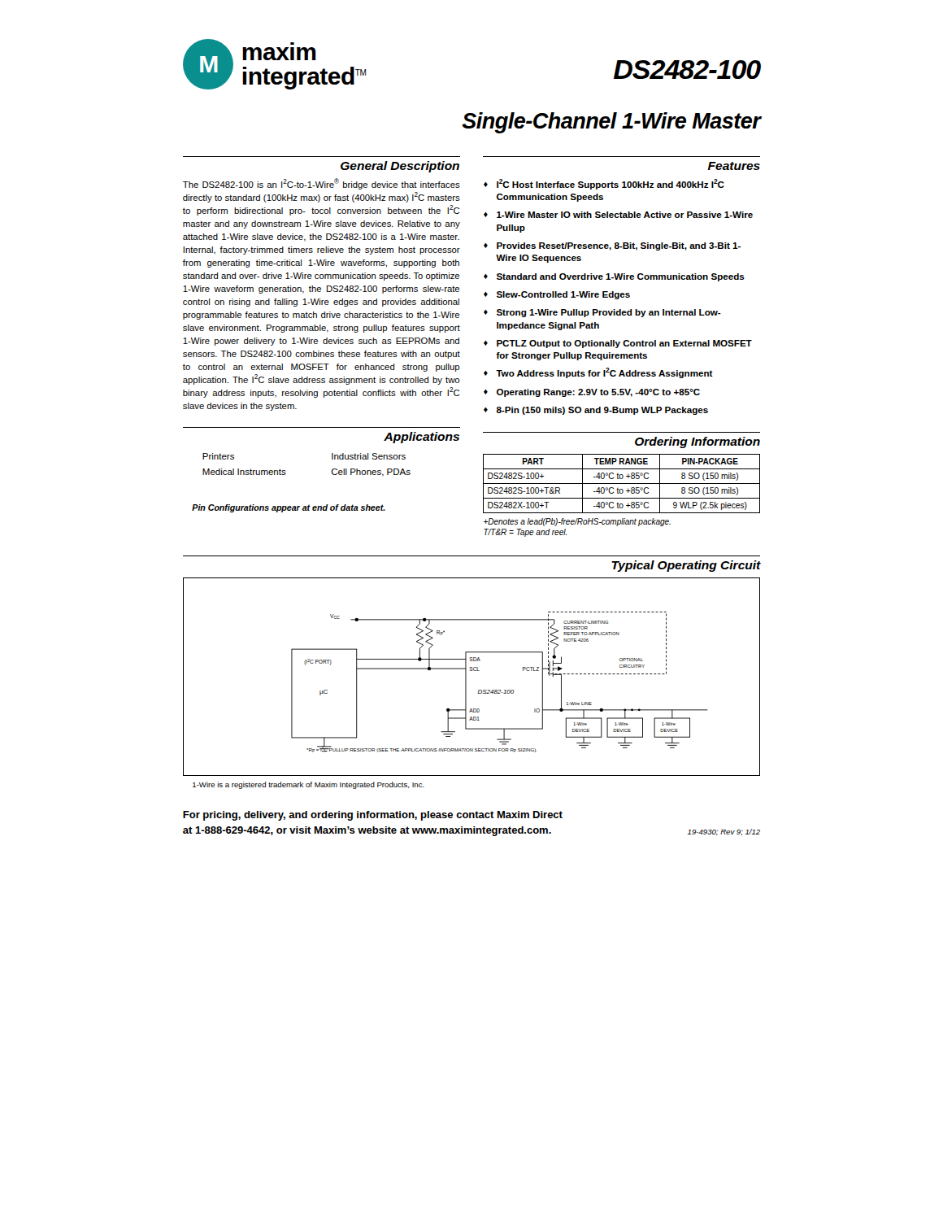M
maxim
integratedTM
DS2482-100
Single-Channel 1-Wire Master
General Description
The DS2482-100 is an I2C-to-1-Wire® bridge device that interfaces directly to standard (100kHz max) or fast (400kHz max) I2C masters to perform bidirectional pro- tocol conversion between the I2C master and any downstream 1-Wire slave devices. Relative to any attached 1-Wire slave device, the DS2482-100 is a 1-Wire master. Internal, factory-trimmed timers relieve the system host processor from generating time-critical 1-Wire waveforms, supporting both standard and over- drive 1-Wire communication speeds. To optimize 1-Wire waveform generation, the DS2482-100 performs slew-rate control on rising and falling 1-Wire edges and provides additional programmable features to match drive characteristics to the 1-Wire slave environment. Programmable, strong pullup features support 1-Wire power delivery to 1-Wire devices such as EEPROMs and sensors. The DS2482-100 combines these features with an output to control an external MOSFET for enhanced strong pullup application. The I2C slave address assignment is controlled by two binary address inputs, resolving potential conflicts with other I2C slave devices in the system.
Applications
Printers
Medical Instruments
Industrial Sensors
Cell Phones, PDAs
Pin Configurations appear at end of data sheet.
Features
I2C Host Interface Supports 100kHz and 400kHz I2C Communication Speeds
1-Wire Master IO with Selectable Active or Passive 1-Wire Pullup
Provides Reset/Presence, 8-Bit, Single-Bit, and 3-Bit 1-Wire IO Sequences
Standard and Overdrive 1-Wire Communication Speeds
Slew-Controlled 1-Wire Edges
Strong 1-Wire Pullup Provided by an Internal Low-Impedance Signal Path
PCTLZ Output to Optionally Control an External MOSFET for Stronger Pullup Requirements
Two Address Inputs for I2C Address Assignment
Operating Range: 2.9V to 5.5V, -40°C to +85°C
8-Pin (150 mils) SO and 9-Bump WLP Packages
Ordering Information
| PART | TEMP RANGE | PIN-PACKAGE |
| --- | --- | --- |
| DS2482S-100+ | -40°C to +85°C | 8 SO (150 mils) |
| DS2482S-100+T&R | -40°C to +85°C | 8 SO (150 mils) |
| DS2482X-100+T | -40°C to +85°C | 9 WLP (2.5k pieces) |
+Denotes a lead(Pb)-free/RoHS-compliant package.
T/T&R = Tape and reel.
Typical Operating Circuit
VCC RP* (I2C PORT) µC DS2482-100 SDA SCL AD0 AD1 PCTLZ IO CURRENT-LIMITING RESISTOR REFER TO APPLICATION NOTE 4206 OPTIONAL CIRCUITRY 1-Wire LINE 1-Wire DEVICE 1-Wire DEVICE 1-Wire DEVICE *RP = I2C PULLUP RESISTOR (SEE THE APPLICATIONS INFORMATION SECTION FOR RP SIZING).
1-Wire is a registered trademark of Maxim Integrated Products, Inc.
For pricing, delivery, and ordering information, please contact Maxim Direct
at 1-888-629-4642, or visit Maxim’s website at www.maximintegrated.com. 19-4930; Rev 9; 1/12